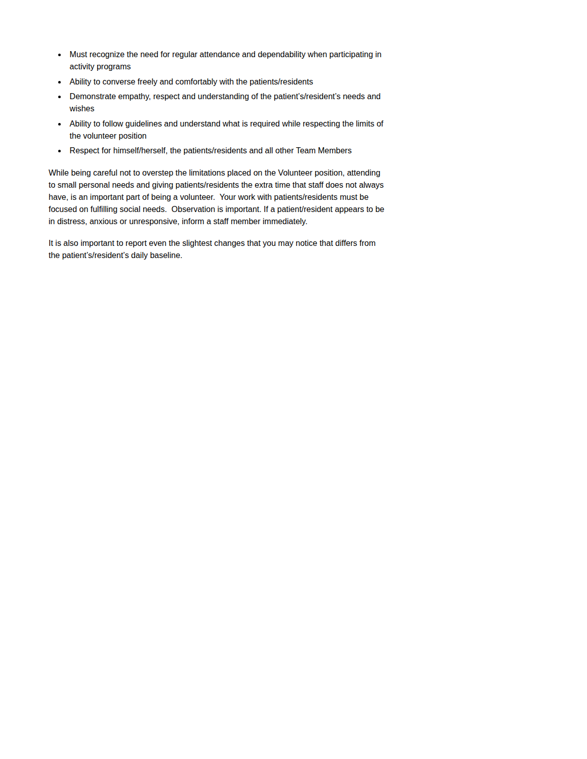Must recognize the need for regular attendance and dependability when participating in activity programs
Ability to converse freely and comfortably with the patients/residents
Demonstrate empathy, respect and understanding of the patient’s/resident’s needs and wishes
Ability to follow guidelines and understand what is required while respecting the limits of the volunteer position
Respect for himself/herself, the patients/residents and all other Team Members
While being careful not to overstep the limitations placed on the Volunteer position, attending to small personal needs and giving patients/residents the extra time that staff does not always have, is an important part of being a volunteer. Your work with patients/residents must be focused on fulfilling social needs. Observation is important. If a patient/resident appears to be in distress, anxious or unresponsive, inform a staff member immediately.
It is also important to report even the slightest changes that you may notice that differs from the patient’s/resident’s daily baseline.